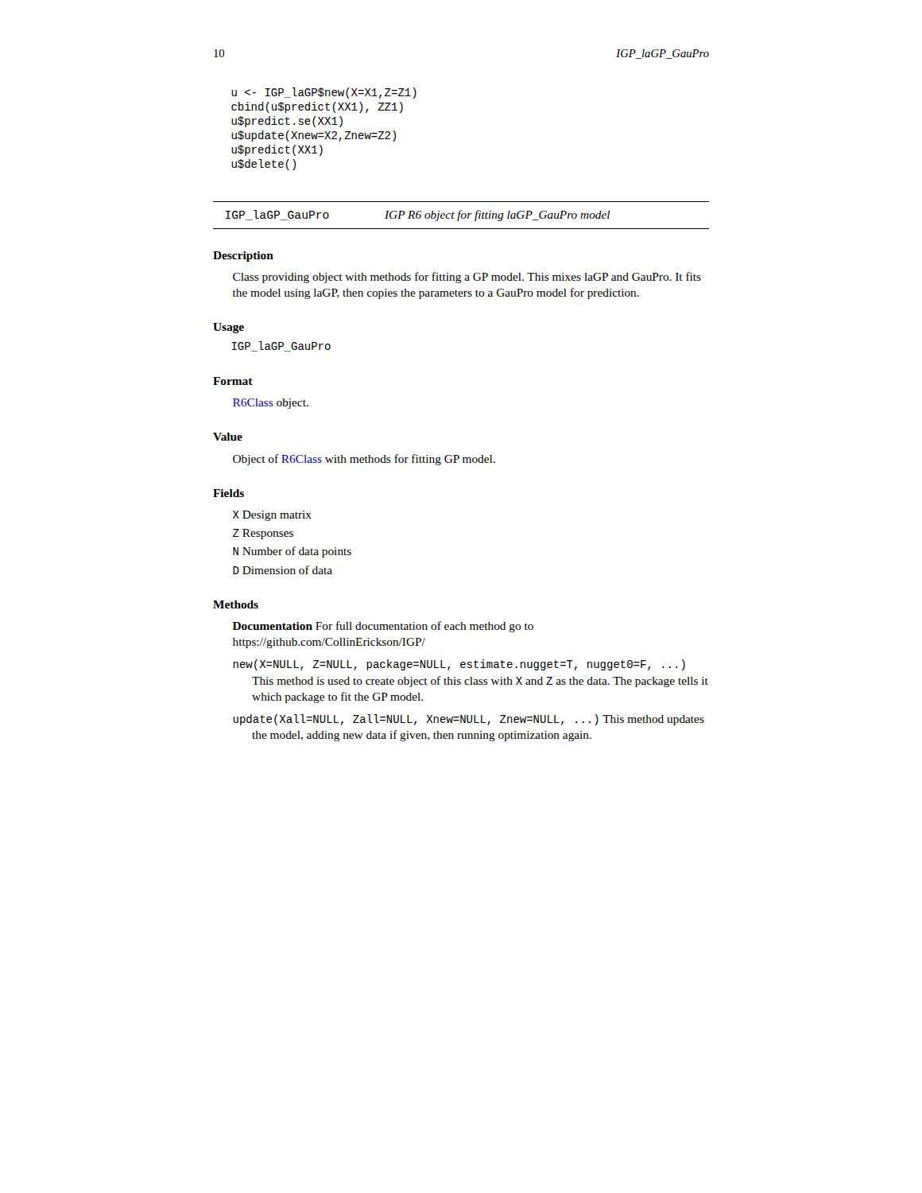10 IGP_laGP_GauPro
u <- IGP_laGP$new(X=X1,Z=Z1)
cbind(u$predict(XX1), ZZ1)
u$predict.se(XX1)
u$update(Xnew=X2,Znew=Z2)
u$predict(XX1)
u$delete()
IGP_laGP_GauPro IGP R6 object for fitting laGP_GauPro model
Description
Class providing object with methods for fitting a GP model. This mixes laGP and GauPro. It fits the model using laGP, then copies the parameters to a GauPro model for prediction.
Usage
IGP_laGP_GauPro
Format
R6Class object.
Value
Object of R6Class with methods for fitting GP model.
Fields
X Design matrix
Z Responses
N Number of data points
D Dimension of data
Methods
Documentation For full documentation of each method go to https://github.com/CollinErickson/IGP/
new(X=NULL, Z=NULL, package=NULL, estimate.nugget=T, nugget0=F, ...) This method is used to create object of this class with X and Z as the data. The package tells it which package to fit the GP model.
update(Xall=NULL, Zall=NULL, Xnew=NULL, Znew=NULL, ...) This method updates the model, adding new data if given, then running optimization again.